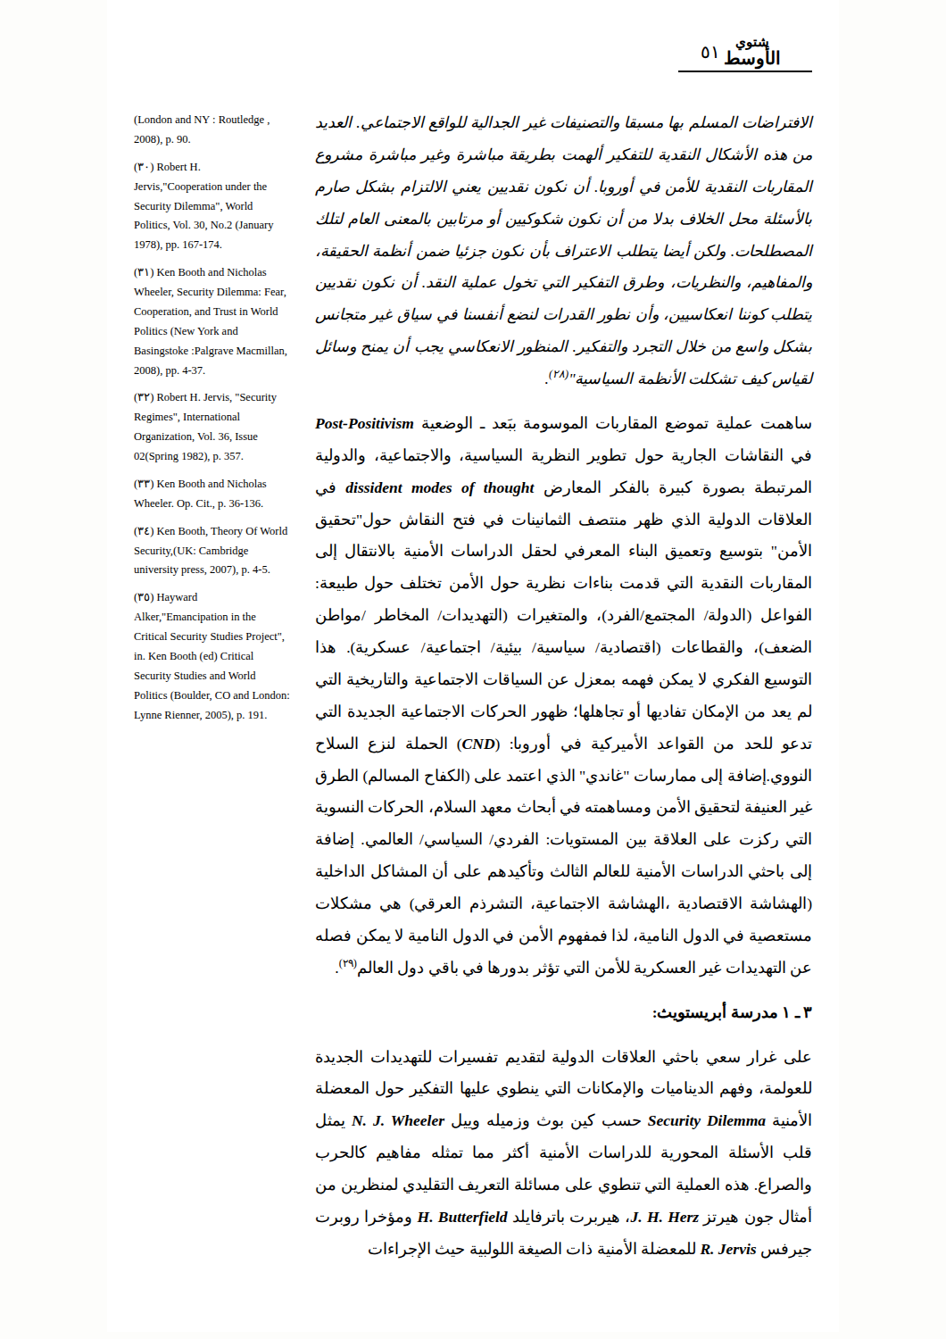شتوي الأوسط ٥١
الافتراضات المسلم بها مسبقا والتصنيفات غير الجدالية للواقع الاجتماعي. العديد من هذه الأشكال النقدية للتفكير ألهمت بطريقة مباشرة وغير مباشرة مشروع المقاربات النقدية للأمن في أوروبا. أن نكون نقديين يعني الالتزام بشكل صارم بالأسئلة محل الخلاف بدلا من أن نكون شكوكيين أو مرتابين بالمعنى العام لتلك المصطلحات. ولكن أيضا يتطلب الاعتراف بأن نكون جزئيا ضمن أنظمة الحقيقة، والمفاهيم، والنظريات، وطرق التفكير التي تخول عملية النقد. أن نكون نقديين يتطلب كوننا انعكاسيين، وأن نطور القدرات لنضع أنفسنا في سياق غير متجانس بشكل واسع من خلال التجرد والتفكير. المنظور الانعكاسي يجب أن يمنح وسائل لقياس كيف تشكلت الأنظمة السياسية"(٢٨).
ساهمت عملية تموضع المقاربات الموسومة ببَعد ـ الوضعية Post-Positivism في النقاشات الجارية حول تطوير النظرية السياسية، والاجتماعية، والدولية المرتبطة بصورة كبيرة بالفكر المعارض dissident modes of thought في العلاقات الدولية الذي ظهر منتصف الثمانينات في فتح النقاش حول"تحقيق الأمن" بتوسيع وتعميق البناء المعرفي لحقل الدراسات الأمنية بالانتقال إلى المقاربات النقدية التي قدمت بناءات نظرية حول الأمن تختلف حول طبيعة: الفواعل (الدولة/ المجتمع/الفرد)، والمتغيرات (التهديدات/ المخاطر /مواطن الضعف)، والقطاعات (اقتصادية/ سياسية/ بيئية/ اجتماعية/ عسكرية). هذا التوسيع الفكري لا يمكن فهمه بمعزل عن السياقات الاجتماعية والتاريخية التي لم يعد من الإمكان تفاديها أو تجاهلها؛ ظهور الحركات الاجتماعية الجديدة التي تدعو للحد من القواعد الأميركية في أوروبا: (CND) الحملة لنزع السلاح النووي.إضافة إلى ممارسات "غاندي" الذي اعتمد على (الكفاح المسالم) الطرق غير العنيفة لتحقيق الأمن ومساهمته في أبحاث معهد السلام، الحركات النسوية التي ركزت على العلاقة بين المستويات: الفردي/ السياسي/ العالمي. إضافة إلى باحثي الدراسات الأمنية للعالم الثالث وتأكيدهم على أن المشاكل الداخلية (الهشاشة الاقتصادية ،الهشاشة الاجتماعية، التشرذم العرقي) هي مشكلات مستعصية في الدول النامية، لذا فمفهوم الأمن في الدول النامية لا يمكن فصله عن التهديدات غير العسكرية للأمن التي تؤثر بدورها في باقي دول العالم(٢٩).
٣ ـ ١ مدرسة أبريستويث:
على غرار سعي باحثي العلاقات الدولية لتقديم تفسيرات للتهديدات الجديدة للعولمة، وفهم الديناميات والإمكانات التي ينطوي عليها التفكير حول المعضلة الأمنية Security Dilemma حسب كين بوث وزميله وييل N. J. Wheeler يمثل قلب الأسئلة المحورية للدراسات الأمنية أكثر مما تمثله مفاهيم كالحرب والصراع. هذه العملية التي تنطوي على مسائلة التعريف التقليدي لمنظرين من أمثال جون هيرتز J. H. Herz، هيربرت باترفايلد H. Butterfield ومؤخرا روبرت جيرفس R. Jervis للمعضلة الأمنية ذات الصيغة اللولبية حيث الإجراءات
(London and NY : Routledge , 2008), p. 90.
(٣٠) Robert H. Jervis,"Cooperation under the Security Dilemma", World Politics, Vol. 30, No.2 (January 1978), pp. 167-174.
(٣١) Ken Booth and Nicholas Wheeler, Security Dilemma: Fear, Cooperation, and Trust in World Politics (New York and Basingstoke :Palgrave Macmillan, 2008), pp. 4-37.
(٣٢) Robert H. Jervis, "Security Regimes", International Organization, Vol. 36, Issue 02(Spring 1982), p. 357.
(٣٣) Ken Booth and Nicholas Wheeler. Op. Cit., p. 36-136.
(٣٤) Ken Booth, Theory Of World Security,(UK: Cambridge university press, 2007), p. 4-5.
(٣٥) Hayward Alker,"Emancipation in the Critical Security Studies Project", in. Ken Booth (ed) Critical Security Studies and World Politics (Boulder, CO and London: Lynne Rienner, 2005), p. 191.